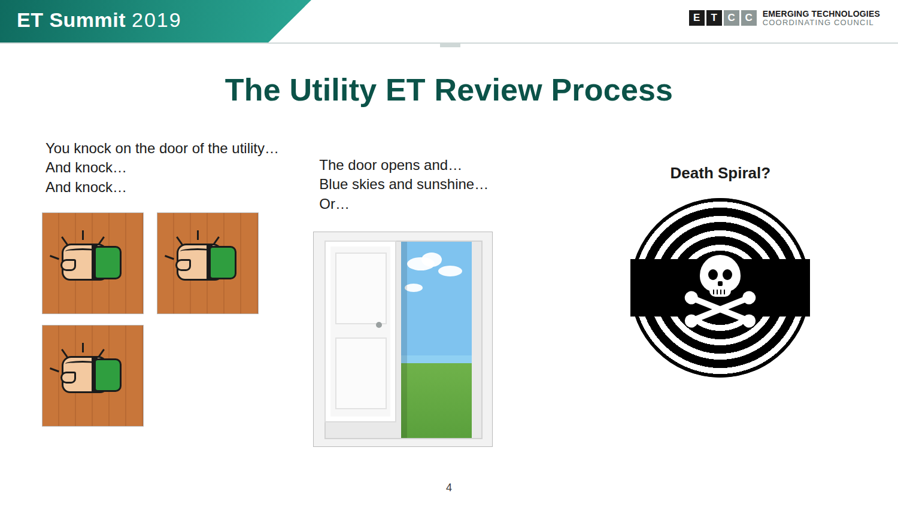ET Summit 2019
ETCC
EMERGING TECHNOLOGIES
COORDINATING COUNCIL
The Utility ET Review Process
You knock on the door of the utility…
And knock…
And knock…
The door opens and…
Blue skies and sunshine…
Or…
Death Spiral?
4